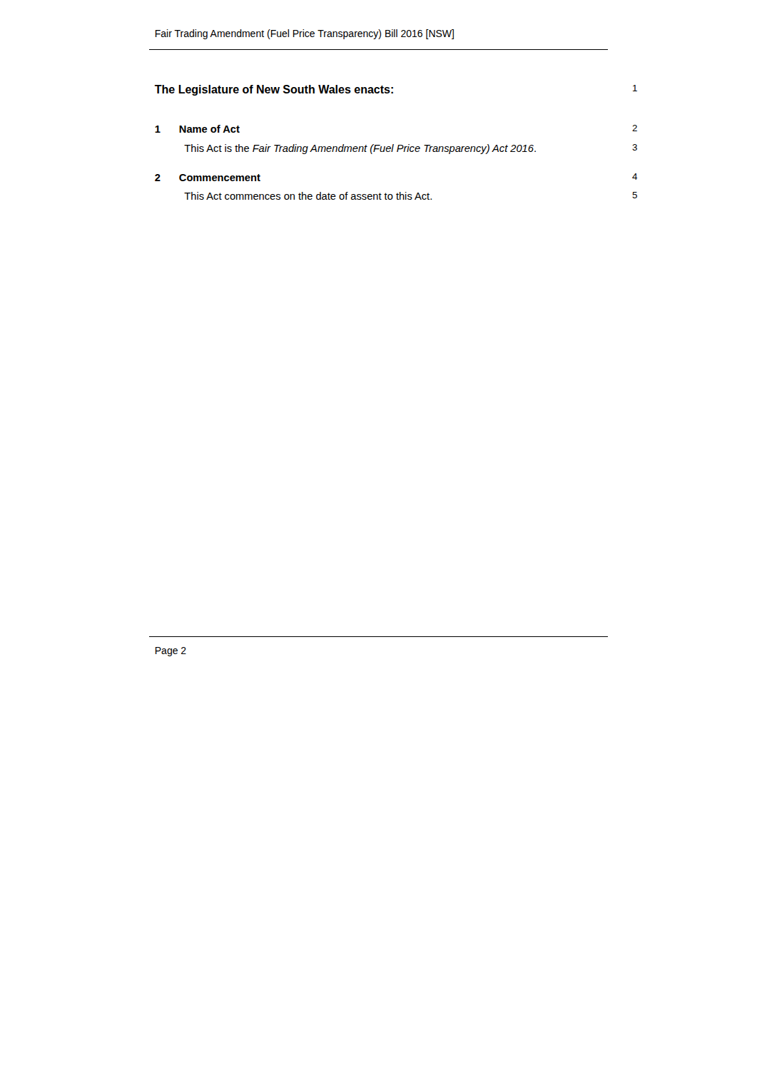Fair Trading Amendment (Fuel Price Transparency) Bill 2016 [NSW]
The Legislature of New South Wales enacts:1
1 Name of Act 2
This Act is the Fair Trading Amendment (Fuel Price Transparency) Act 2016. 3
2 Commencement 4
This Act commences on the date of assent to this Act. 5
Page 2